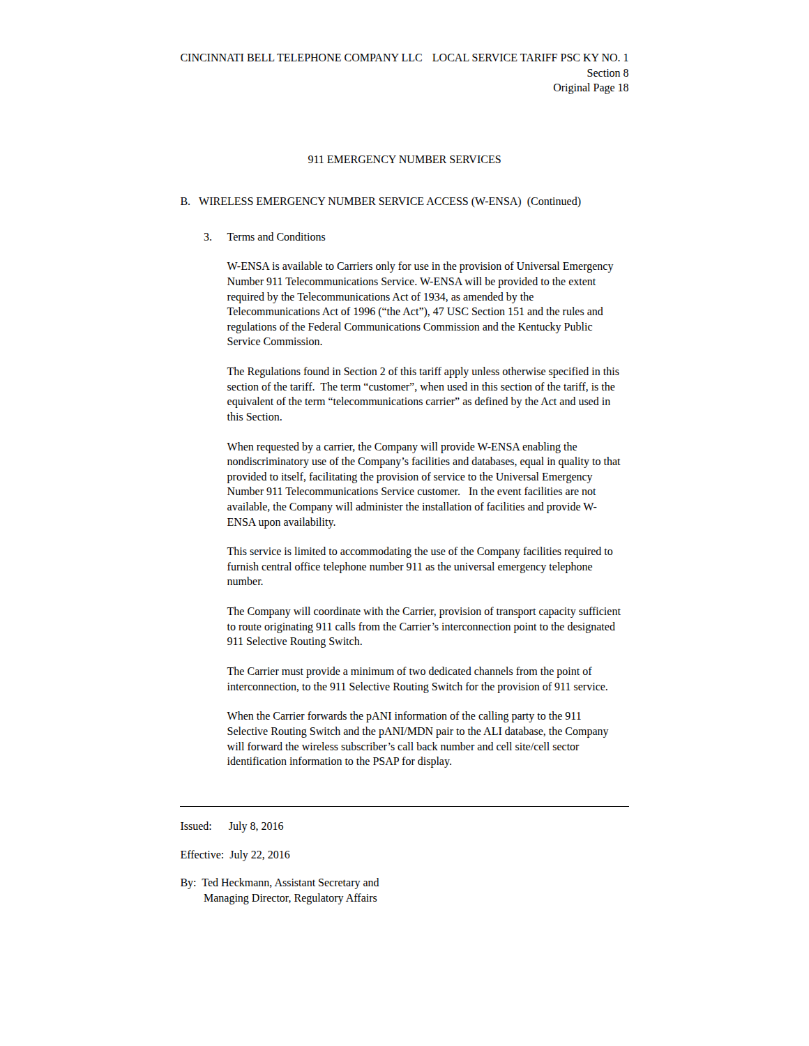CINCINNATI BELL TELEPHONE COMPANY LLC
LOCAL SERVICE TARIFF PSC KY NO. 1
Section 8
Original Page 18
911 EMERGENCY NUMBER SERVICES
B. WIRELESS EMERGENCY NUMBER SERVICE ACCESS (W-ENSA) (Continued)
3. Terms and Conditions
W-ENSA is available to Carriers only for use in the provision of Universal Emergency Number 911 Telecommunications Service. W-ENSA will be provided to the extent required by the Telecommunications Act of 1934, as amended by the Telecommunications Act of 1996 (“the Act”), 47 USC Section 151 and the rules and regulations of the Federal Communications Commission and the Kentucky Public Service Commission.
The Regulations found in Section 2 of this tariff apply unless otherwise specified in this section of the tariff. The term “customer”, when used in this section of the tariff, is the equivalent of the term “telecommunications carrier” as defined by the Act and used in this Section.
When requested by a carrier, the Company will provide W-ENSA enabling the nondiscriminatory use of the Company’s facilities and databases, equal in quality to that provided to itself, facilitating the provision of service to the Universal Emergency Number 911 Telecommunications Service customer. In the event facilities are not available, the Company will administer the installation of facilities and provide W-ENSA upon availability.
This service is limited to accommodating the use of the Company facilities required to furnish central office telephone number 911 as the universal emergency telephone number.
The Company will coordinate with the Carrier, provision of transport capacity sufficient to route originating 911 calls from the Carrier’s interconnection point to the designated 911 Selective Routing Switch.
The Carrier must provide a minimum of two dedicated channels from the point of interconnection, to the 911 Selective Routing Switch for the provision of 911 service.
When the Carrier forwards the pANI information of the calling party to the 911 Selective Routing Switch and the pANI/MDN pair to the ALI database, the Company will forward the wireless subscriber’s call back number and cell site/cell sector identification information to the PSAP for display.
Issued: July 8, 2016
Effective: July 22, 2016
By: Ted Heckmann, Assistant Secretary and
Managing Director, Regulatory Affairs